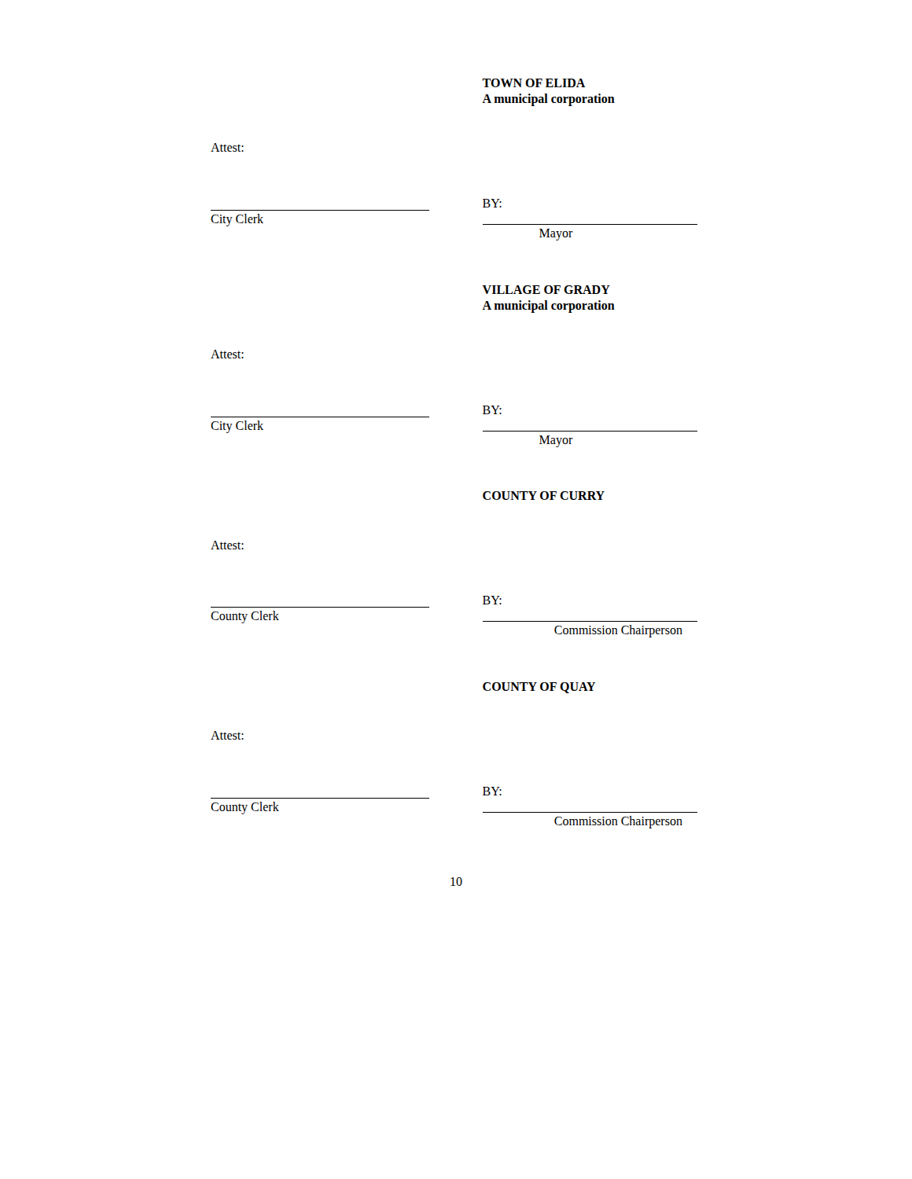TOWN OF ELIDA
A municipal corporation
Attest:
City Clerk
BY: Mayor
VILLAGE OF GRADY
A municipal corporation
Attest:
City Clerk
BY: Mayor
COUNTY OF CURRY
Attest:
County Clerk
BY: Commission Chairperson
COUNTY OF QUAY
Attest:
County Clerk
BY: Commission Chairperson
10